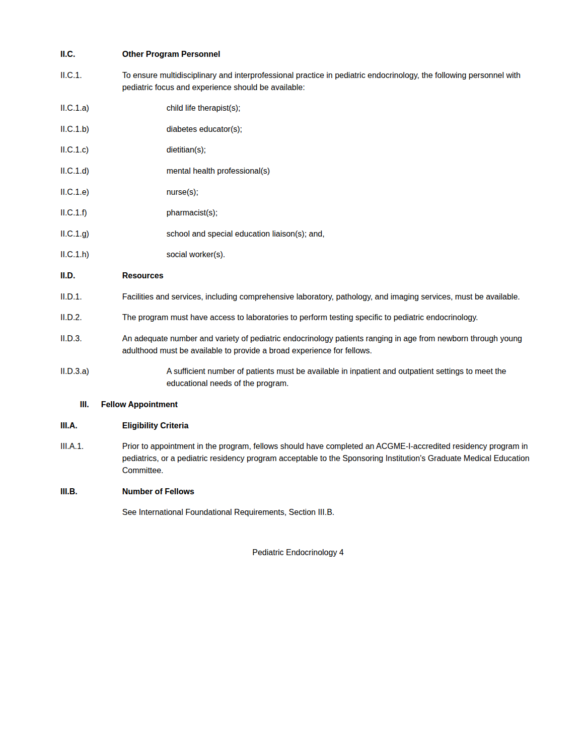II.C.
Other Program Personnel
II.C.1.
To ensure multidisciplinary and interprofessional practice in pediatric endocrinology, the following personnel with pediatric focus and experience should be available:
II.C.1.a)
child life therapist(s);
II.C.1.b)
diabetes educator(s);
II.C.1.c)
dietitian(s);
II.C.1.d)
mental health professional(s)
II.C.1.e)
nurse(s);
II.C.1.f)
pharmacist(s);
II.C.1.g)
school and special education liaison(s); and,
II.C.1.h)
social worker(s).
II.D.
Resources
II.D.1.
Facilities and services, including comprehensive laboratory, pathology, and imaging services, must be available.
II.D.2.
The program must have access to laboratories to perform testing specific to pediatric endocrinology.
II.D.3.
An adequate number and variety of pediatric endocrinology patients ranging in age from newborn through young adulthood must be available to provide a broad experience for fellows.
II.D.3.a)
A sufficient number of patients must be available in inpatient and outpatient settings to meet the educational needs of the program.
III.
Fellow Appointment
III.A.
Eligibility Criteria
III.A.1.
Prior to appointment in the program, fellows should have completed an ACGME-I-accredited residency program in pediatrics, or a pediatric residency program acceptable to the Sponsoring Institution's Graduate Medical Education Committee.
III.B.
Number of Fellows
See International Foundational Requirements, Section III.B.
Pediatric Endocrinology 4